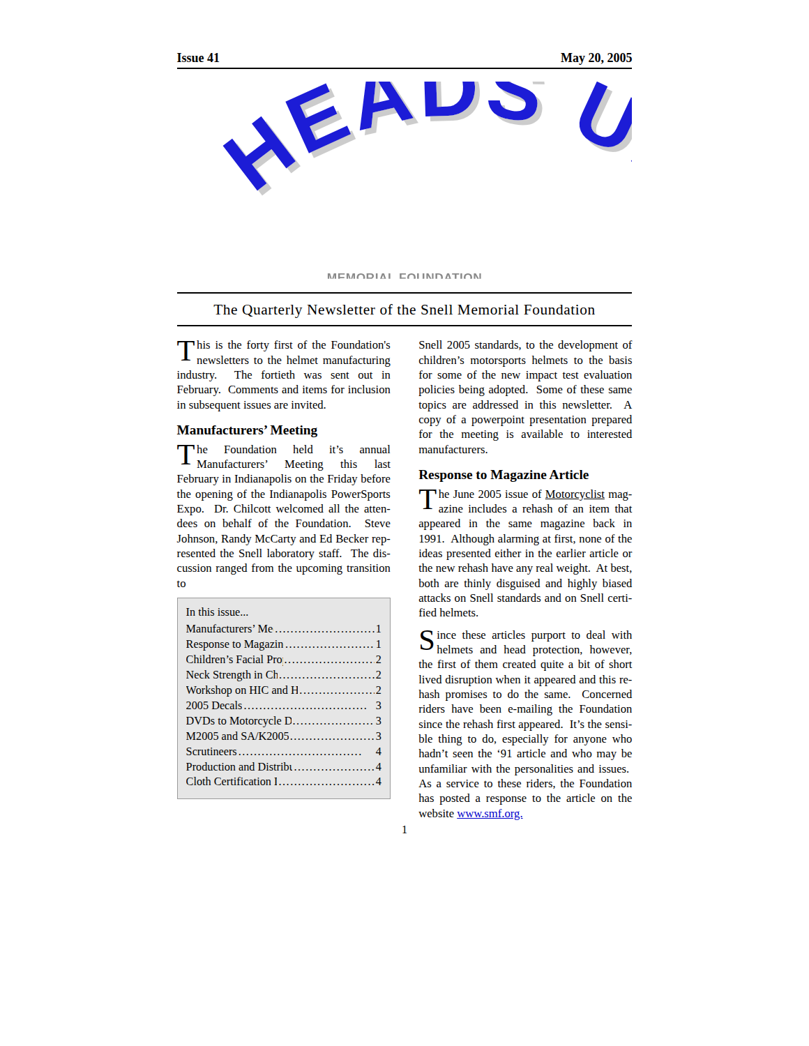Issue 41 May 20, 2005
HEADS UP
MEMORIAL FOUNDATION
The Quarterly Newsletter of the Snell Memorial Foundation
This is the forty first of the Foundation's newsletters to the helmet manufacturing industry. The fortieth was sent out in February. Comments and items for inclusion in subsequent issues are invited.
Manufacturers’ Meeting
The Foundation held it’s annual Manufacturers’ Meeting this last February in Indianapolis on the Friday before the opening of the Indianapolis PowerSports Expo. Dr. Chilcott welcomed all the attendees on behalf of the Foundation. Steve Johnson, Randy McCarty and Ed Becker represented the Snell laboratory staff. The discussion ranged from the upcoming transition to
In this issue...
Manufacturers’ Meeting................................ 1
Response to Magazine Article................................ 1
Children’s Facial Proportions................................ 2
Neck Strength in Children................................ 2
Workshop on HIC and Helmet Standards................................ 2
2005 Decals................................ 3
DVDs to Motorcycle Dealer Stores................................ 3
M2005 and SA/K2005 Standards................................ 3
Scrutineers................................ 4
Production and Distribution Reports................................ 4
Cloth Certification Labels................................ 4
Snell 2005 standards, to the development of children’s motorsports helmets to the basis for some of the new impact test evaluation policies being adopted. Some of these same topics are addressed in this newsletter. A copy of a powerpoint presentation prepared for the meeting is available to interested manufacturers.
Response to Magazine Article
The June 2005 issue of Motorcyclist magazine includes a rehash of an item that appeared in the same magazine back in 1991. Although alarming at first, none of the ideas presented either in the earlier article or the new rehash have any real weight. At best, both are thinly disguised and highly biased attacks on Snell standards and on Snell certified helmets.
Since these articles purport to deal with helmets and head protection, however, the first of them created quite a bit of short lived disruption when it appeared and this rehash promises to do the same. Concerned riders have been e-mailing the Foundation since the rehash first appeared. It’s the sensible thing to do, especially for anyone who hadn’t seen the ‘91 article and who may be unfamiliar with the personalities and issues. As a service to these riders, the Foundation has posted a response to the article on the website www.smf.org.
1